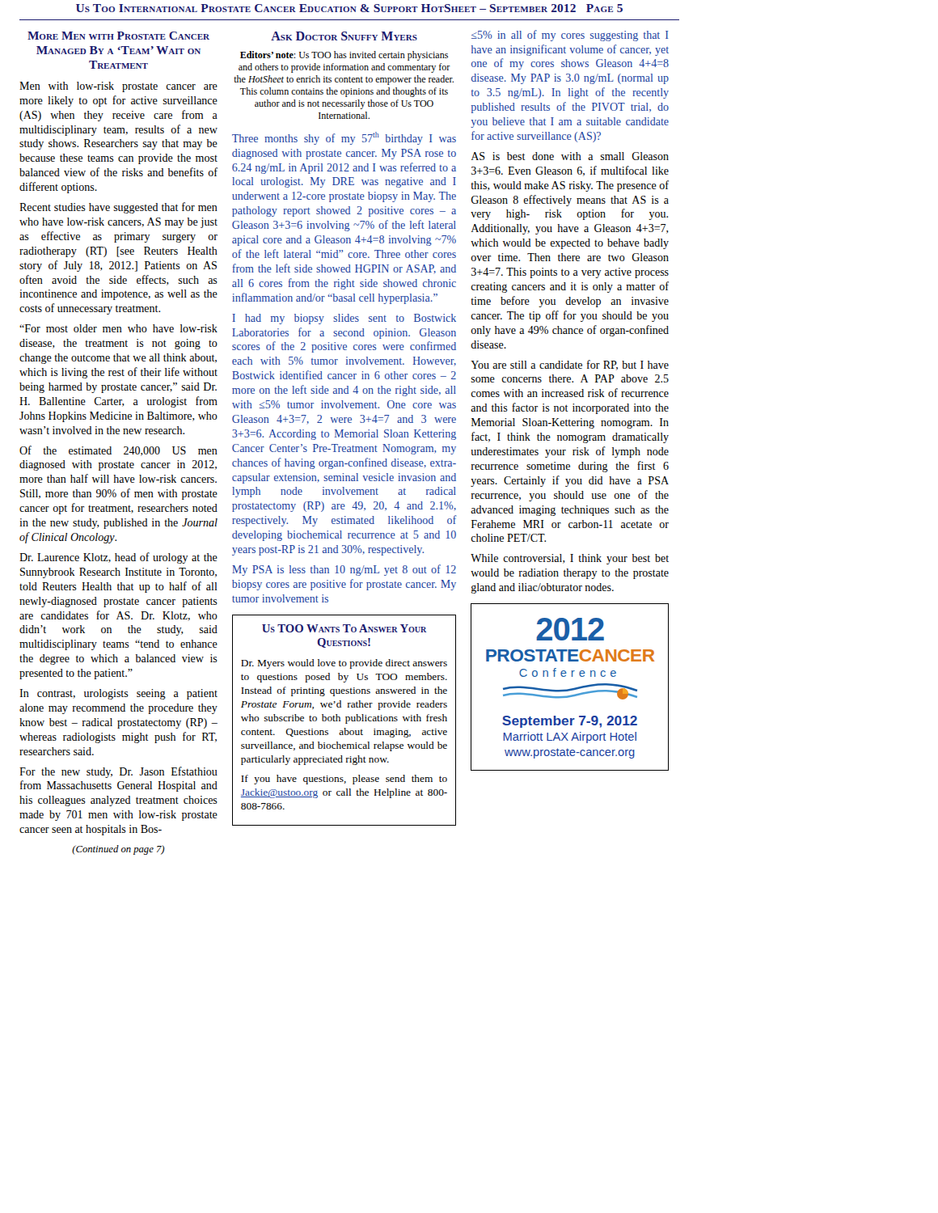Us Too International Prostate Cancer Education & Support HotSheet – September 2012 Page 5
More Men with Prostate Cancer Managed By a ‘Team’ Wait on Treatment
Men with low-risk prostate cancer are more likely to opt for active surveillance (AS) when they receive care from a multidisciplinary team, results of a new study shows. Researchers say that may be because these teams can provide the most balanced view of the risks and benefits of different options.
Recent studies have suggested that for men who have low-risk cancers, AS may be just as effective as primary surgery or radiotherapy (RT) [see Reuters Health story of July 18, 2012.] Patients on AS often avoid the side effects, such as incontinence and impotence, as well as the costs of unnecessary treatment.
“For most older men who have low-risk disease, the treatment is not going to change the outcome that we all think about, which is living the rest of their life without being harmed by prostate cancer,” said Dr. H. Ballentine Carter, a urologist from Johns Hopkins Medicine in Baltimore, who wasn’t involved in the new research.
Of the estimated 240,000 US men diagnosed with prostate cancer in 2012, more than half will have low-risk cancers. Still, more than 90% of men with prostate cancer opt for treatment, researchers noted in the new study, published in the Journal of Clinical Oncology.
Dr. Laurence Klotz, head of urology at the Sunnybrook Research Institute in Toronto, told Reuters Health that up to half of all newly-diagnosed prostate cancer patients are candidates for AS. Dr. Klotz, who didn’t work on the study, said multidisciplinary teams “tend to enhance the degree to which a balanced view is presented to the patient.”
In contrast, urologists seeing a patient alone may recommend the procedure they know best – radical prostatectomy (RP) – whereas radiologists might push for RT, researchers said.
For the new study, Dr. Jason Efstathiou from Massachusetts General Hospital and his colleagues analyzed treatment choices made by 701 men with low-risk prostate cancer seen at hospitals in Bos-
(Continued on page 7)
Ask Doctor Snuffy Myers
Editors’ note: Us TOO has invited certain physicians and others to provide information and commentary for the HotSheet to enrich its content to empower the reader. This column contains the opinions and thoughts of its author and is not necessarily those of Us TOO International.
Three months shy of my 57th birthday I was diagnosed with prostate cancer. My PSA rose to 6.24 ng/mL in April 2012 and I was referred to a local urologist. My DRE was negative and I underwent a 12-core prostate biopsy in May. The pathology report showed 2 positive cores – a Gleason 3+3=6 involving ~7% of the left lateral apical core and a Gleason 4+4=8 involving ~7% of the left lateral “mid” core. Three other cores from the left side showed HGPIN or ASAP, and all 6 cores from the right side showed chronic inflammation and/or “basal cell hyperplasia.”
I had my biopsy slides sent to Bostwick Laboratories for a second opinion. Gleason scores of the 2 positive cores were confirmed each with 5% tumor involvement. However, Bostwick identified cancer in 6 other cores – 2 more on the left side and 4 on the right side, all with ≤5% tumor involvement. One core was Gleason 4+3=7, 2 were 3+4=7 and 3 were 3+3=6. According to Memorial Sloan Kettering Cancer Center’s Pre-Treatment Nomogram, my chances of having organ-confined disease, extra-capsular extension, seminal vesicle invasion and lymph node involvement at radical prostatectomy (RP) are 49, 20, 4 and 2.1%, respectively. My estimated likelihood of developing biochemical recurrence at 5 and 10 years post-RP is 21 and 30%, respectively.
My PSA is less than 10 ng/mL yet 8 out of 12 biopsy cores are positive for prostate cancer. My tumor involvement is
Us TOO Wants To Answer Your Questions!
Dr. Myers would love to provide direct answers to questions posed by Us TOO members. Instead of printing questions answered in the Prostate Forum, we’d rather provide readers who subscribe to both publications with fresh content. Questions about imaging, active surveillance, and biochemical relapse would be particularly appreciated right now.
If you have questions, please send them to Jackie@ustoo.org or call the Helpline at 800-808-7866.
≤5% in all of my cores suggesting that I have an insignificant volume of cancer, yet one of my cores shows Gleason 4+4=8 disease. My PAP is 3.0 ng/mL (normal up to 3.5 ng/mL). In light of the recently published results of the PIVOT trial, do you believe that I am a suitable candidate for active surveillance (AS)?
AS is best done with a small Gleason 3+3=6. Even Gleason 6, if multifocal like this, would make AS risky. The presence of Gleason 8 effectively means that AS is a very high- risk option for you. Additionally, you have a Gleason 4+3=7, which would be expected to behave badly over time. Then there are two Gleason 3+4=7. This points to a very active process creating cancers and it is only a matter of time before you develop an invasive cancer. The tip off for you should be you only have a 49% chance of organ-confined disease.
You are still a candidate for RP, but I have some concerns there. A PAP above 2.5 comes with an increased risk of recurrence and this factor is not incorporated into the Memorial Sloan-Kettering nomogram. In fact, I think the nomogram dramatically underestimates your risk of lymph node recurrence sometime during the first 6 years. Certainly if you did have a PSA recurrence, you should use one of the advanced imaging techniques such as the Feraheme MRI or carbon-11 acetate or choline PET/CT.
While controversial, I think your best bet would be radiation therapy to the prostate gland and iliac/obturator nodes.
2012
PROSTATE CANCER
Conference
September 7-9, 2012
Marriott LAX Airport Hotel
www.prostate-cancer.org